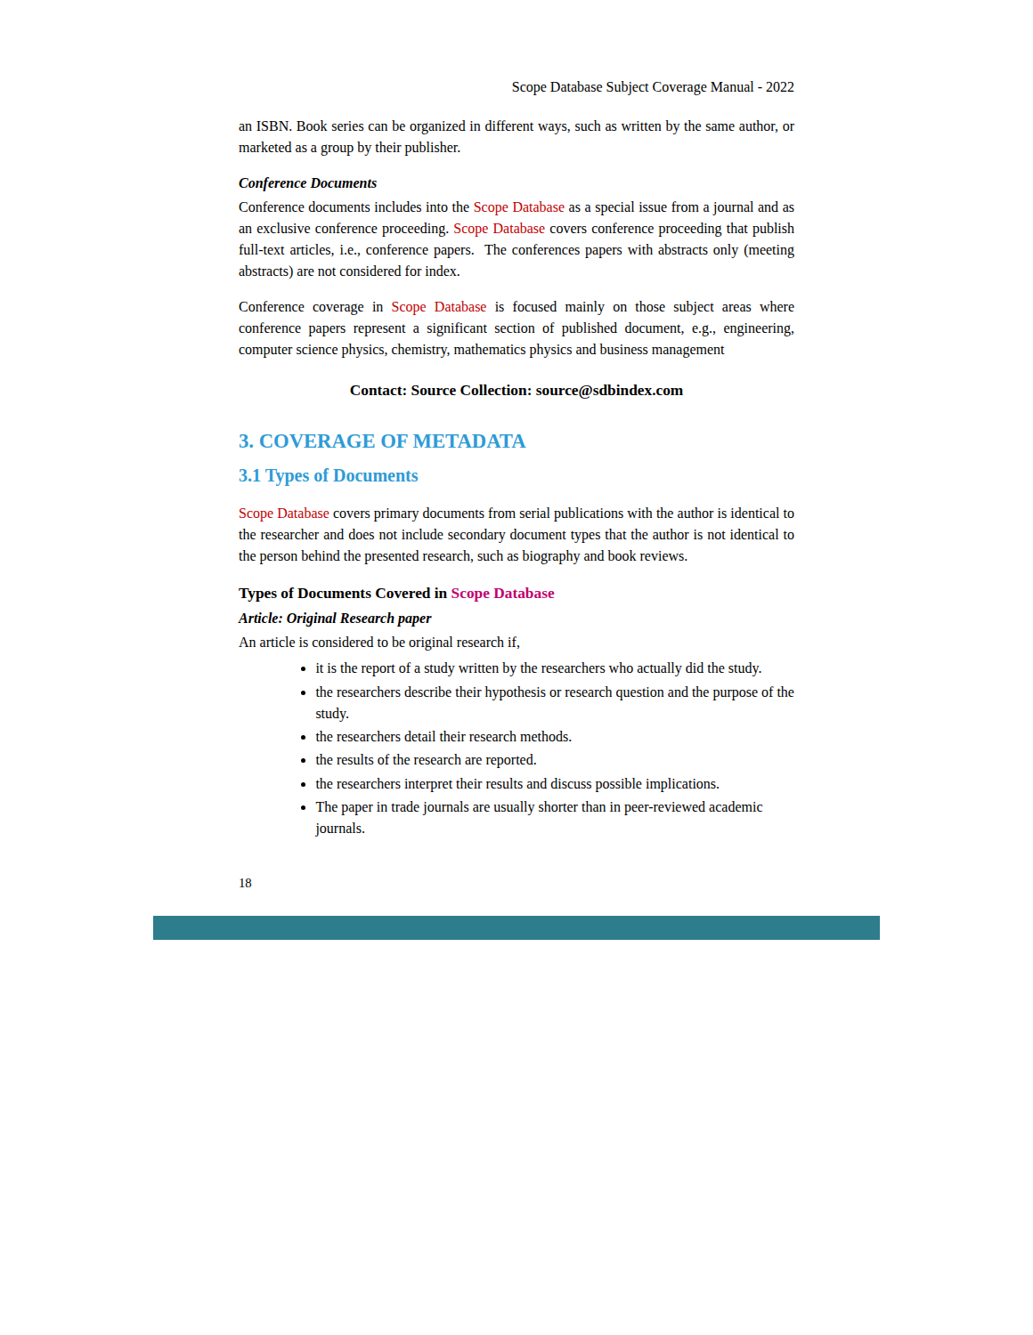Scope Database Subject Coverage Manual - 2022
an ISBN. Book series can be organized in different ways, such as written by the same author, or marketed as a group by their publisher.
Conference Documents
Conference documents includes into the Scope Database as a special issue from a journal and as an exclusive conference proceeding. Scope Database covers conference proceeding that publish full-text articles, i.e., conference papers. The conferences papers with abstracts only (meeting abstracts) are not considered for index.
Conference coverage in Scope Database is focused mainly on those subject areas where conference papers represent a significant section of published document, e.g., engineering, computer science physics, chemistry, mathematics physics and business management
Contact: Source Collection: source@sdbindex.com
3. COVERAGE OF METADATA
3.1 Types of Documents
Scope Database covers primary documents from serial publications with the author is identical to the researcher and does not include secondary document types that the author is not identical to the person behind the presented research, such as biography and book reviews.
Types of Documents Covered in Scope Database
Article: Original Research paper
An article is considered to be original research if,
it is the report of a study written by the researchers who actually did the study.
the researchers describe their hypothesis or research question and the purpose of the study.
the researchers detail their research methods.
the results of the research are reported.
the researchers interpret their results and discuss possible implications.
The paper in trade journals are usually shorter than in peer-reviewed academic journals.
18